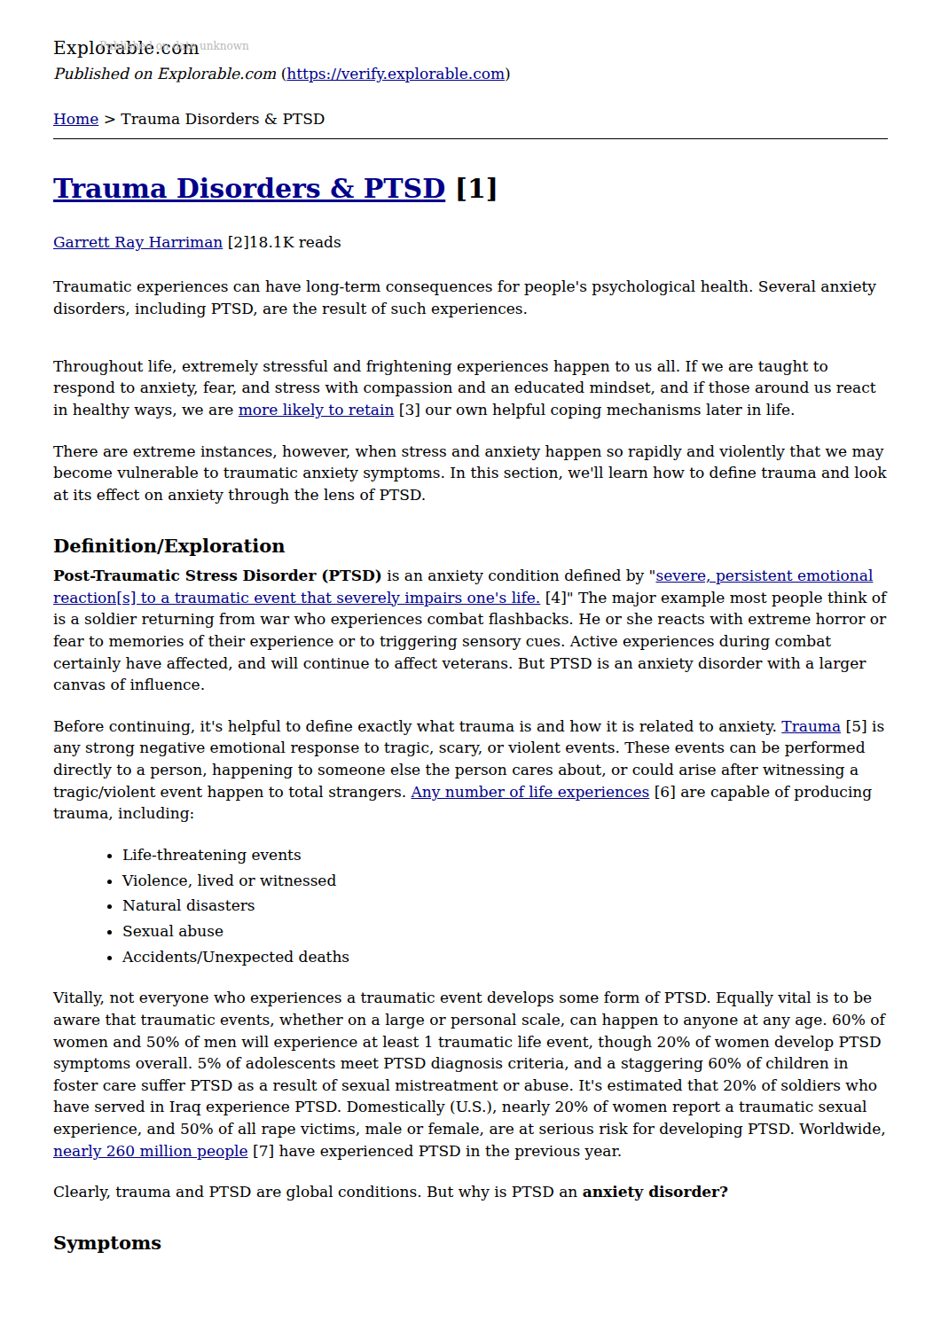Explorable.com Published on date unknown
Published on Explorable.com (https://verify.explorable.com)
Home > Trauma Disorders & PTSD
Trauma Disorders & PTSD [1]
Garrett Ray Harriman [2]18.1K reads
Traumatic experiences can have long-term consequences for people's psychological health. Several anxiety disorders, including PTSD, are the result of such experiences.
Throughout life, extremely stressful and frightening experiences happen to us all. If we are taught to respond to anxiety, fear, and stress with compassion and an educated mindset, and if those around us react in healthy ways, we are more likely to retain [3] our own helpful coping mechanisms later in life.
There are extreme instances, however, when stress and anxiety happen so rapidly and violently that we may become vulnerable to traumatic anxiety symptoms. In this section, we'll learn how to define trauma and look at its effect on anxiety through the lens of PTSD.
Definition/Exploration
Post-Traumatic Stress Disorder (PTSD) is an anxiety condition defined by "severe, persistent emotional reaction[s] to a traumatic event that severely impairs one's life. [4]" The major example most people think of is a soldier returning from war who experiences combat flashbacks. He or she reacts with extreme horror or fear to memories of their experience or to triggering sensory cues. Active experiences during combat certainly have affected, and will continue to affect veterans. But PTSD is an anxiety disorder with a larger canvas of influence.
Before continuing, it's helpful to define exactly what trauma is and how it is related to anxiety. Trauma [5] is any strong negative emotional response to tragic, scary, or violent events. These events can be performed directly to a person, happening to someone else the person cares about, or could arise after witnessing a tragic/violent event happen to total strangers. Any number of life experiences [6] are capable of producing trauma, including:
Life-threatening events
Violence, lived or witnessed
Natural disasters
Sexual abuse
Accidents/Unexpected deaths
Vitally, not everyone who experiences a traumatic event develops some form of PTSD. Equally vital is to be aware that traumatic events, whether on a large or personal scale, can happen to anyone at any age. 60% of women and 50% of men will experience at least 1 traumatic life event, though 20% of women develop PTSD symptoms overall. 5% of adolescents meet PTSD diagnosis criteria, and a staggering 60% of children in foster care suffer PTSD as a result of sexual mistreatment or abuse. It's estimated that 20% of soldiers who have served in Iraq experience PTSD. Domestically (U.S.), nearly 20% of women report a traumatic sexual experience, and 50% of all rape victims, male or female, are at serious risk for developing PTSD. Worldwide, nearly 260 million people [7] have experienced PTSD in the previous year.
Clearly, trauma and PTSD are global conditions. But why is PTSD an anxiety disorder?
Symptoms